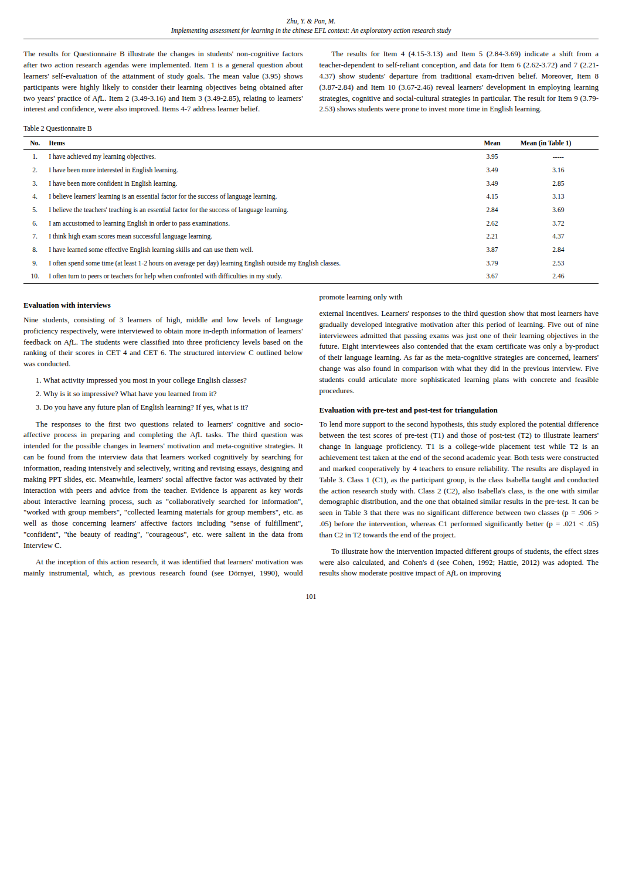Zhu, Y. & Pan, M.
Implementing assessment for learning in the chinese EFL context: An exploratory action research study
The results for Questionnaire B illustrate the changes in students' non-cognitive factors after two action research agendas were implemented. Item 1 is a general question about learners' self-evaluation of the attainment of study goals. The mean value (3.95) shows participants were highly likely to consider their learning objectives being obtained after two years' practice of Af L. Item 2 (3.49-3.16) and Item 3 (3.49-2.85), relating to learners' interest and confidence, were also improved. Items 4-7 address learner belief.
The results for Item 4 (4.15-3.13) and Item 5 (2.84-3.69) indicate a shift from a teacher-dependent to self-reliant conception, and data for Item 6 (2.62-3.72) and 7 (2.21-4.37) show students' departure from traditional exam-driven belief. Moreover, Item 8 (3.87-2.84) and Item 10 (3.67-2.46) reveal learners' development in employing learning strategies, cognitive and social-cultural strategies in particular. The result for Item 9 (3.79-2.53) shows students were prone to invest more time in English learning.
Table 2 Questionnaire B
| No. | Items | Mean | Mean (in Table 1) |
| --- | --- | --- | --- |
| 1. | I have achieved my learning objectives. | 3.95 | ----- |
| 2. | I have been more interested in English learning. | 3.49 | 3.16 |
| 3. | I have been more confident in English learning. | 3.49 | 2.85 |
| 4. | I believe learners' learning is an essential factor for the success of language learning. | 4.15 | 3.13 |
| 5. | I believe the teachers' teaching is an essential factor for the success of language learning. | 2.84 | 3.69 |
| 6. | I am accustomed to learning English in order to pass examinations. | 2.62 | 3.72 |
| 7. | I think high exam scores mean successful language learning. | 2.21 | 4.37 |
| 8. | I have learned some effective English learning skills and can use them well. | 3.87 | 2.84 |
| 9. | I often spend some time (at least 1-2 hours on average per day) learning English outside my English classes. | 3.79 | 2.53 |
| 10. | I often turn to peers or teachers for help when confronted with difficulties in my study. | 3.67 | 2.46 |
Evaluation with interviews
Nine students, consisting of 3 learners of high, middle and low levels of language proficiency respectively, were interviewed to obtain more in-depth information of learners' feedback on Af L. The students were classified into three proficiency levels based on the ranking of their scores in CET 4 and CET 6. The structured interview C outlined below was conducted.
What activity impressed you most in your college English classes?
Why is it so impressive? What have you learned from it?
Do you have any future plan of English learning? If yes, what is it?
The responses to the first two questions related to learners' cognitive and socio-affective process in preparing and completing the Af L tasks. The third question was intended for the possible changes in learners' motivation and meta-cognitive strategies. It can be found from the interview data that learners worked cognitively by searching for information, reading intensively and selectively, writing and revising essays, designing and making PPT slides, etc. Meanwhile, learners' social affective factor was activated by their interaction with peers and advice from the teacher. Evidence is apparent as key words about interactive learning process, such as "collaboratively searched for information", "worked with group members", "collected learning materials for group members", etc. as well as those concerning learners' affective factors including "sense of fulfillment", "confident", "the beauty of reading", "courageous", etc. were salient in the data from Interview C.
At the inception of this action research, it was identified that learners' motivation was mainly instrumental, which, as previous research found (see Dörnyei, 1990), would promote learning only with
external incentives. Learners' responses to the third question show that most learners have gradually developed integrative motivation after this period of learning. Five out of nine interviewees admitted that passing exams was just one of their learning objectives in the future. Eight interviewees also contended that the exam certificate was only a by-product of their language learning. As far as the meta-cognitive strategies are concerned, learners' change was also found in comparison with what they did in the previous interview. Five students could articulate more sophisticated learning plans with concrete and feasible procedures.
Evaluation with pre-test and post-test for triangulation
To lend more support to the second hypothesis, this study explored the potential difference between the test scores of pre-test (T1) and those of post-test (T2) to illustrate learners' change in language proficiency. T1 is a college-wide placement test while T2 is an achievement test taken at the end of the second academic year. Both tests were constructed and marked cooperatively by 4 teachers to ensure reliability. The results are displayed in Table 3. Class 1 (C1), as the participant group, is the class Isabella taught and conducted the action research study with. Class 2 (C2), also Isabella's class, is the one with similar demographic distribution, and the one that obtained similar results in the pre-test. It can be seen in Table 3 that there was no significant difference between two classes (p = .906 > .05) before the intervention, whereas C1 performed significantly better (p = .021 < .05) than C2 in T2 towards the end of the project.
To illustrate how the intervention impacted different groups of students, the effect sizes were also calculated, and Cohen's d (see Cohen, 1992; Hattie, 2012) was adopted. The results show moderate positive impact of Af L on improving
101